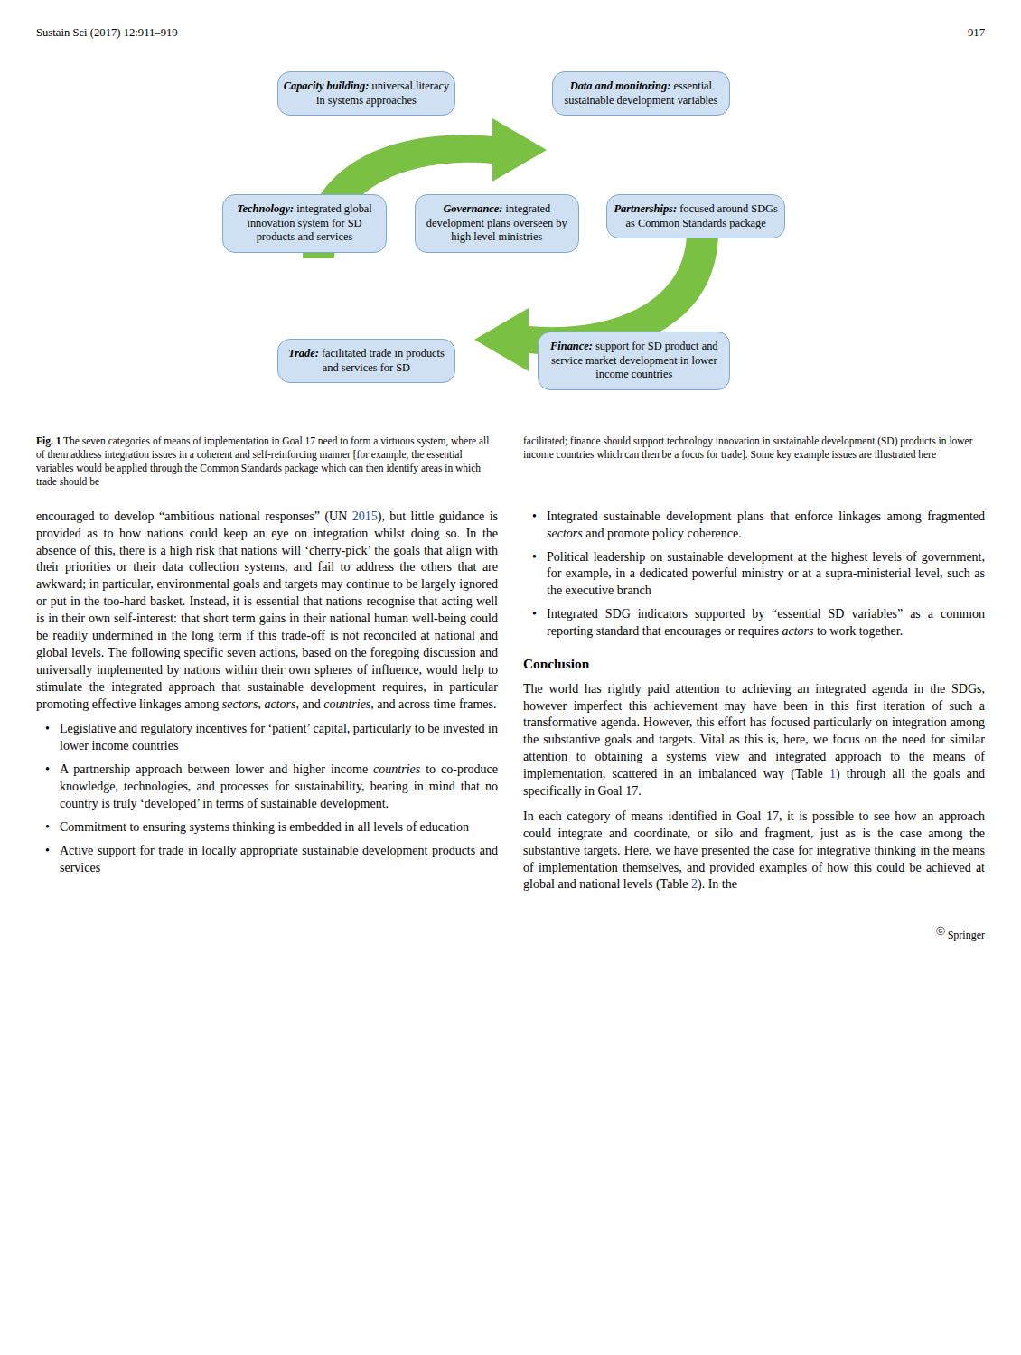Sustain Sci (2017) 12:911–919
917
Capacity building: universal literacy in systems approaches
Data and monitoring: essential sustainable development variables
Technology: integrated global innovation system for SD products and services
Governance: integrated development plans overseen by high level ministries
Partnerships: focused around SDGs as Common Standards package
Trade: facilitated trade in products and services for SD
Finance: support for SD product and service market development in lower income countries
Fig. 1 The seven categories of means of implementation in Goal 17 need to form a virtuous system, where all of them address integration issues in a coherent and self-reinforcing manner [for example, the essential variables would be applied through the Common Standards package which can then identify areas in which trade should be
facilitated; finance should support technology innovation in sustainable development (SD) products in lower income countries which can then be a focus for trade]. Some key example issues are illustrated here
encouraged to develop “ambitious national responses” (UN 2015), but little guidance is provided as to how nations could keep an eye on integration whilst doing so. In the absence of this, there is a high risk that nations will ‘cherry-pick’ the goals that align with their priorities or their data collection systems, and fail to address the others that are awkward; in particular, environmental goals and targets may continue to be largely ignored or put in the too-hard basket. Instead, it is essential that nations recognise that acting well is in their own self-interest: that short term gains in their national human well-being could be readily undermined in the long term if this trade-off is not reconciled at national and global levels. The following specific seven actions, based on the foregoing discussion and universally implemented by nations within their own spheres of influence, would help to stimulate the integrated approach that sustainable development requires, in particular promoting effective linkages among sectors, actors, and countries, and across time frames.
Legislative and regulatory incentives for ‘patient’ capital, particularly to be invested in lower income countries
A partnership approach between lower and higher income countries to co-produce knowledge, technologies, and processes for sustainability, bearing in mind that no country is truly ‘developed’ in terms of sustainable development.
Commitment to ensuring systems thinking is embedded in all levels of education
Active support for trade in locally appropriate sustainable development products and services
Integrated sustainable development plans that enforce linkages among fragmented sectors and promote policy coherence.
Political leadership on sustainable development at the highest levels of government, for example, in a dedicated powerful ministry or at a supra-ministerial level, such as the executive branch
Integrated SDG indicators supported by “essential SD variables” as a common reporting standard that encourages or requires actors to work together.
Conclusion
The world has rightly paid attention to achieving an integrated agenda in the SDGs, however imperfect this achievement may have been in this first iteration of such a transformative agenda. However, this effort has focused particularly on integration among the substantive goals and targets. Vital as this is, here, we focus on the need for similar attention to obtaining a systems view and integrated approach to the means of implementation, scattered in an imbalanced way (Table 1) through all the goals and specifically in Goal 17.
In each category of means identified in Goal 17, it is possible to see how an approach could integrate and coordinate, or silo and fragment, just as is the case among the substantive targets. Here, we have presented the case for integrative thinking in the means of implementation themselves, and provided examples of how this could be achieved at global and national levels (Table 2). In the
ⓒ Springer